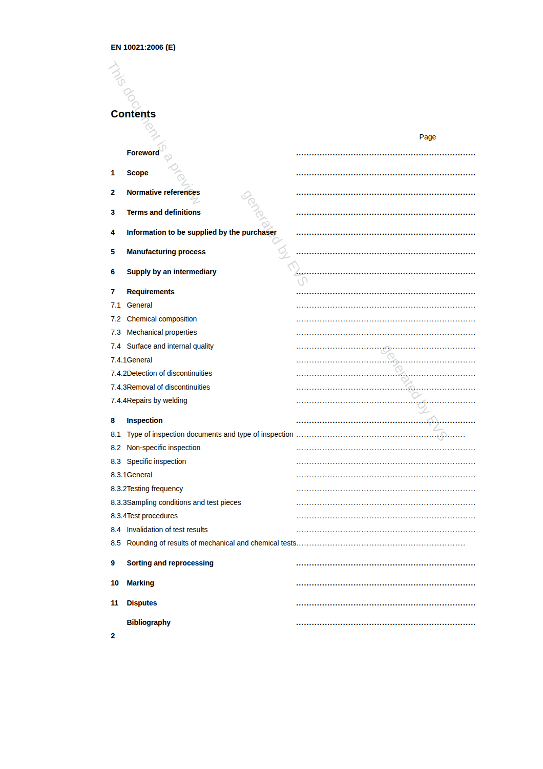EN 10021:2006 (E)
This document is a preview
generated by EVS
Contents
Page
| | Foreword | ................................................................................................................................................................. | 3 |
| 1 | Scope | ......................................................................................................................................................... | 4 |
| 2 | Normative references | ............................................................................................................................. | 4 |
| 3 | Terms and definitions | ............................................................................................................................. | 4 |
| 4 | Information to be supplied by the purchaser | ......................................................................................... | 6 |
| 5 | Manufacturing process | ........................................................................................................................... | 6 |
| 6 | Supply by an intermediary | ..................................................................................................................... | 6 |
| 7 | Requirements | ......................................................................................................................................... | 7 |
| 7.1 | General | ..................................................................................................................................................... | 7 |
| 7.2 | Chemical composition | ............................................................................................................................. | 7 |
| 7.3 | Mechanical properties | ............................................................................................................................. | 7 |
| 7.4 | Surface and internal quality | ................................................................................................................. | 7 |
| 7.4.1 | General | ..................................................................................................................................................... | 7 |
| 7.4.2 | Detection of discontinuities | ................................................................................................................. | 7 |
| 7.4.3 | Removal of discontinuities | ................................................................................................................... | 7 |
| 7.4.4 | Repairs by welding | ................................................................................................................................. | 8 |
| 8 | Inspection | ................................................................................................................................................. | 8 |
| 8.1 | Type of inspection documents and type of inspection | ................................................................. | 8 |
| 8.2 | Non-specific inspection | ........................................................................................................................... | 8 |
| 8.3 | Specific inspection | ................................................................................................................................. | 8 |
| 8.3.1 | General | ..................................................................................................................................................... | 8 |
| 8.3.2 | Testing frequency | ................................................................................................................................... | 9 |
| 8.3.3 | Sampling conditions and test pieces | ................................................................................................. | 9 |
| 8.3.4 | Test procedures | ....................................................................................................................................... | 10 |
| 8.4 | Invalidation of test results | ..................................................................................................................... | 11 |
| 8.5 | Rounding of results of mechanical and chemical tests | ................................................................. | 11 |
| 9 | Sorting and reprocessing | ....................................................................................................................... | 11 |
| 10 | Marking | ..................................................................................................................................................... | 12 |
| 11 | Disputes | ................................................................................................................................................... | 12 |
| | Bibliography | ......................................................................................................................................................... | 17 |
generated by EVS
2